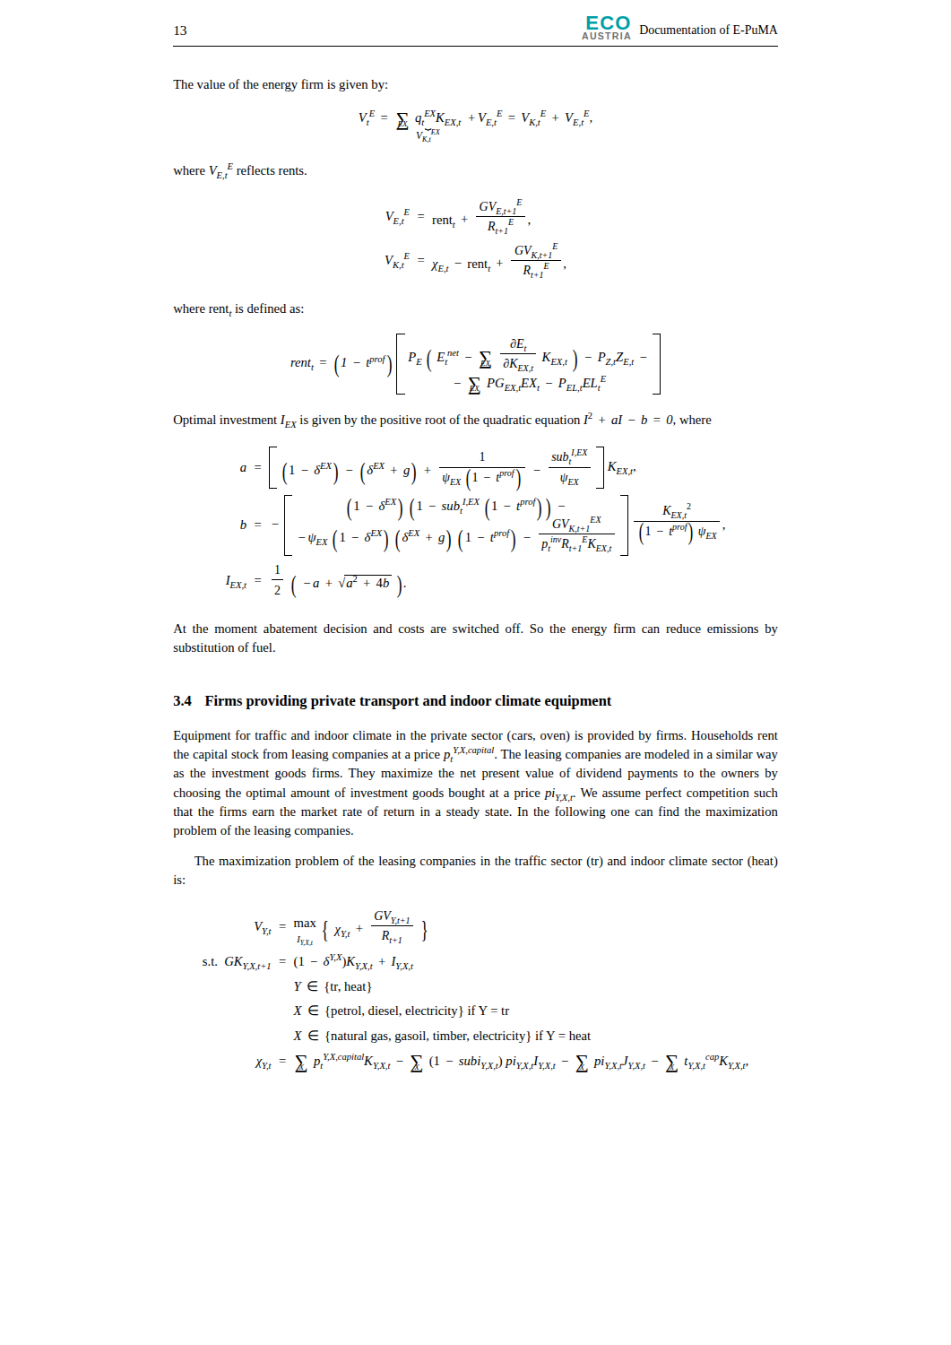13
ECO AUSTRIA
Documentation of E-PuMA
The value of the energy firm is given by:
VtE = ∑EX qtEXKEX,t ⏟ VK,tEX +VE,tE = VK,tE + VE,tE,
where VE,tE reflects rents.
| V E,t E | = | rent t + GV E,t+1 E R t+1 E , |
| V K,t E | = | χ E,t − rent t + GV K,t+1 E R t+1 E , |
where rentt is defined as:
rentt = (1 − tprof) PE ( Etnet − ∑EX ∂Et ∂KEX,t KEX,t ) − PZ,tZE,t − − ∑EX PGEX,tEXt − PEL,tELtE
Optimal investment IEX is given by the positive root of the quadratic equation I2 + aI − b = 0, where
| a | = | ( 1 − δ EX ) − ( δ EX + g ) + 1 ψ EX ( 1 − t prof ) − sub t I,EX ψ EX K EX,t , |
| b | = | − ( 1 − δ EX ) ( 1 − sub t I,EX ( 1 − t prof ) ) − − ψ EX ( 1 − δ EX ) ( δ EX + g ) ( 1 − t prof ) − GV K,t+1 EX p t inv R t+1 E K EX,t K EX,t 2 ( 1 − t prof ) ψ EX , |
| I EX,t | = | 1 2 ( − a + √ a 2 + 4 b ) . |
At the moment abatement decision and costs are switched off. So the energy firm can reduce emissions by substitution of fuel.
3.4 Firms providing private transport and indoor climate equipment
Equipment for traffic and indoor climate in the private sector (cars, oven) is provided by firms. Households rent the capital stock from leasing companies at a price ptY,X,capital. The leasing companies are modeled in a similar way as the investment goods firms. They maximize the net present value of dividend payments to the owners by choosing the optimal amount of investment goods bought at a price piY,X,t. We assume perfect competition such that the firms earn the market rate of return in a steady state. In the following one can find the maximization problem of the leasing companies.
The maximization problem of the leasing companies in the traffic sector (tr) and indoor climate sector (heat) is:
| V Y,t | = | max I Y,X,t { χ Y,t + GV Y,t+1 R t+1 } |
| s.t. GK Y,X,t+1 | = | (1 − δ Y,X ) K Y,X,t + I Y,X,t |
| | | Y ∈ {tr, heat} |
| | | X ∈ {petrol, diesel, electricity} if Y = tr |
| | | X ∈ {natural gas, gasoil, timber, electricity} if Y = heat |
| χ Y,t | = | ∑ X p t Y,X,capital K Y,X,t − ∑ X (1 − subi Y,X,t ) pi Y,X,t I Y,X,t − ∑ X pi Y,X,t J Y,X,t − ∑ X t Y,X,t cap K Y,X,t , |